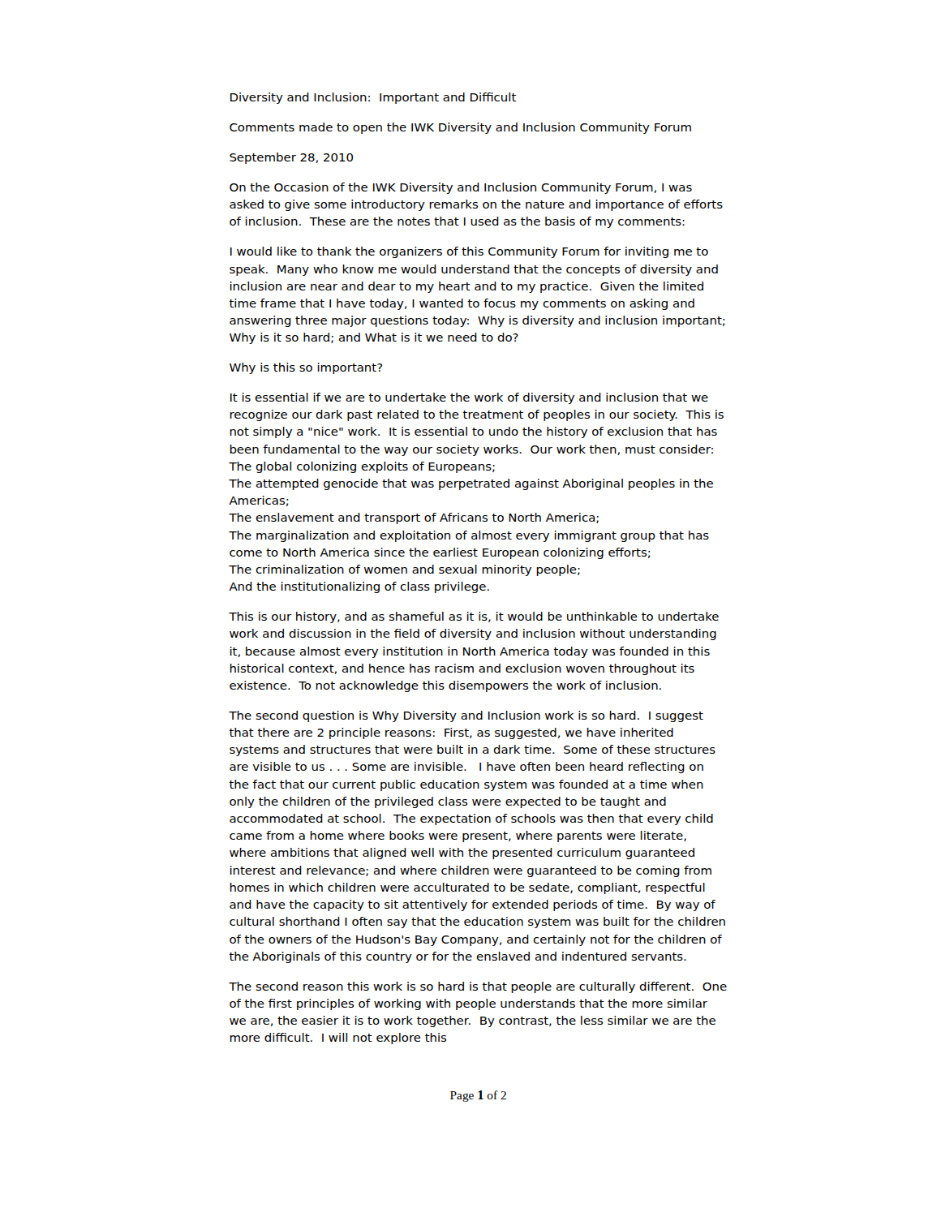Diversity and Inclusion: Important and Difficult
Comments made to open the IWK Diversity and Inclusion Community Forum
September 28, 2010
On the Occasion of the IWK Diversity and Inclusion Community Forum, I was asked to give some introductory remarks on the nature and importance of efforts of inclusion. These are the notes that I used as the basis of my comments:
I would like to thank the organizers of this Community Forum for inviting me to speak. Many who know me would understand that the concepts of diversity and inclusion are near and dear to my heart and to my practice. Given the limited time frame that I have today, I wanted to focus my comments on asking and answering three major questions today: Why is diversity and inclusion important; Why is it so hard; and What is it we need to do?
Why is this so important?
It is essential if we are to undertake the work of diversity and inclusion that we recognize our dark past related to the treatment of peoples in our society. This is not simply a "nice" work. It is essential to undo the history of exclusion that has been fundamental to the way our society works. Our work then, must consider:
The global colonizing exploits of Europeans;
The attempted genocide that was perpetrated against Aboriginal peoples in the Americas;
The enslavement and transport of Africans to North America;
The marginalization and exploitation of almost every immigrant group that has come to North America since the earliest European colonizing efforts;
The criminalization of women and sexual minority people;
And the institutionalizing of class privilege.
This is our history, and as shameful as it is, it would be unthinkable to undertake work and discussion in the field of diversity and inclusion without understanding it, because almost every institution in North America today was founded in this historical context, and hence has racism and exclusion woven throughout its existence. To not acknowledge this disempowers the work of inclusion.
The second question is Why Diversity and Inclusion work is so hard. I suggest that there are 2 principle reasons: First, as suggested, we have inherited systems and structures that were built in a dark time. Some of these structures are visible to us . . . Some are invisible. I have often been heard reflecting on the fact that our current public education system was founded at a time when only the children of the privileged class were expected to be taught and accommodated at school. The expectation of schools was then that every child came from a home where books were present, where parents were literate, where ambitions that aligned well with the presented curriculum guaranteed interest and relevance; and where children were guaranteed to be coming from homes in which children were acculturated to be sedate, compliant, respectful and have the capacity to sit attentively for extended periods of time. By way of cultural shorthand I often say that the education system was built for the children of the owners of the Hudson's Bay Company, and certainly not for the children of the Aboriginals of this country or for the enslaved and indentured servants.
The second reason this work is so hard is that people are culturally different. One of the first principles of working with people understands that the more similar we are, the easier it is to work together. By contrast, the less similar we are the more difficult. I will not explore this
Page 1 of 2